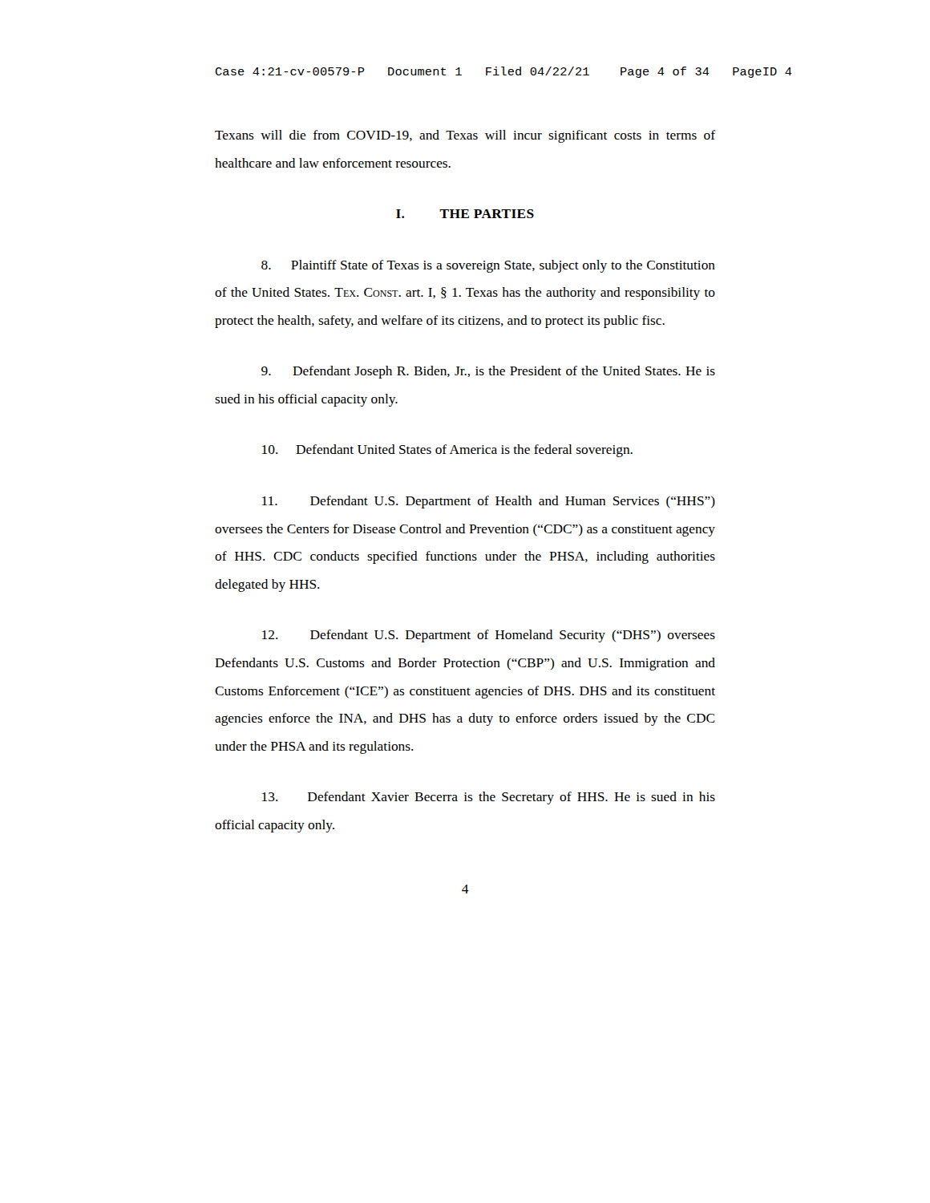Case 4:21-cv-00579-P Document 1 Filed 04/22/21 Page 4 of 34 PageID 4
Texans will die from COVID-19, and Texas will incur significant costs in terms of healthcare and law enforcement resources.
I. THE PARTIES
8. Plaintiff State of Texas is a sovereign State, subject only to the Constitution of the United States. Tex. Const. art. I, § 1. Texas has the authority and responsibility to protect the health, safety, and welfare of its citizens, and to protect its public fisc.
9. Defendant Joseph R. Biden, Jr., is the President of the United States. He is sued in his official capacity only.
10. Defendant United States of America is the federal sovereign.
11. Defendant U.S. Department of Health and Human Services (“HHS”) oversees the Centers for Disease Control and Prevention (“CDC”) as a constituent agency of HHS. CDC conducts specified functions under the PHSA, including authorities delegated by HHS.
12. Defendant U.S. Department of Homeland Security (“DHS”) oversees Defendants U.S. Customs and Border Protection (“CBP”) and U.S. Immigration and Customs Enforcement (“ICE”) as constituent agencies of DHS. DHS and its constituent agencies enforce the INA, and DHS has a duty to enforce orders issued by the CDC under the PHSA and its regulations.
13. Defendant Xavier Becerra is the Secretary of HHS. He is sued in his official capacity only.
4